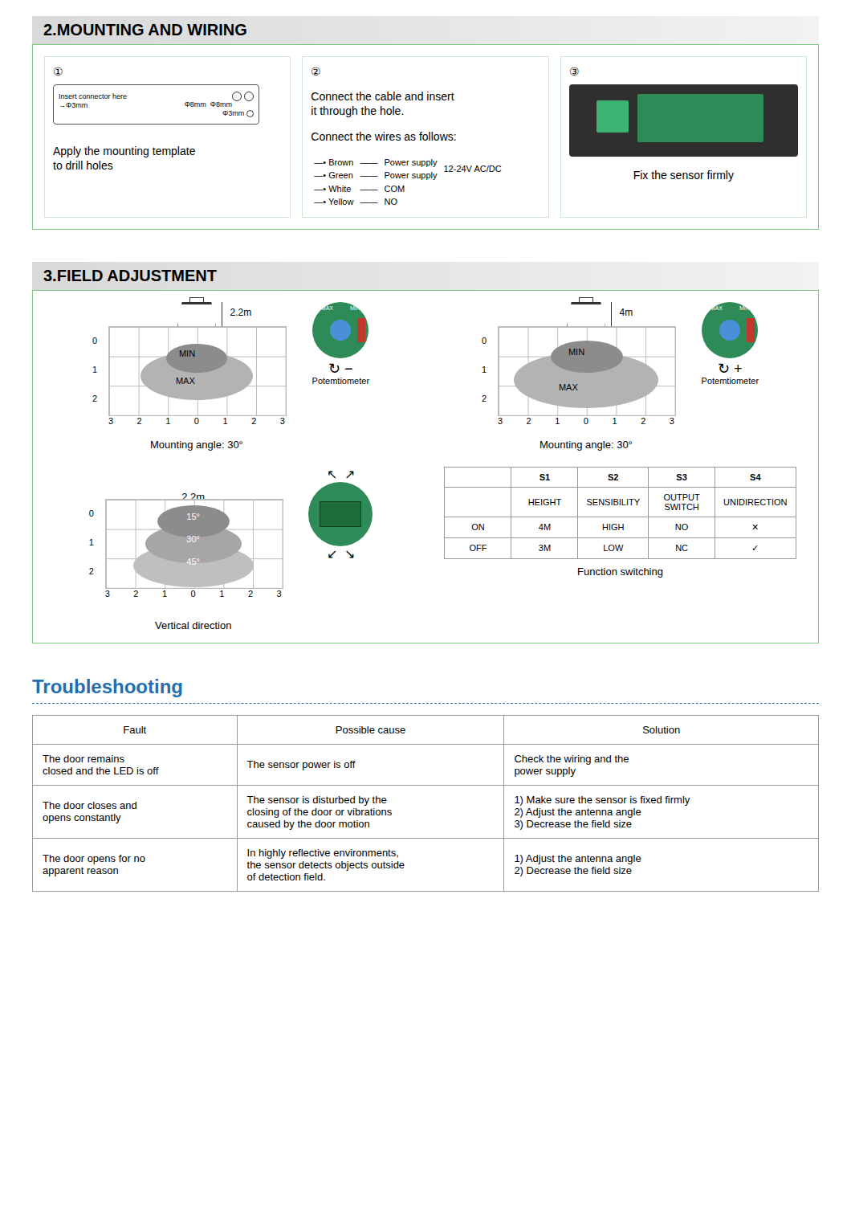2.MOUNTING AND WIRING
①
Insert connector here
→Φ3mm Φ8mm Φ8mm
Φ3mm
Apply the mounting template
to drill holes
②
Connect the cable and insert
it through the hole.
Connect the wires as follows:
| —• Brown | —— | Power supply | 12-24V AC/DC |
| —• Green | —— | Power supply |
| —• White | —— | COM | |
| —• Yellow | —— | NO | |
③
Fix the sensor firmly
3.FIELD ADJUSTMENT
2.2m
0
1
2
MIN
MAX
3210123
Mounting angle: 30°
MAX MIN
↻ −
Potemtiometer
4m
0
1
2
MIN
MAX
3210123
Mounting angle: 30°
MAX MIN
↻ +
Potemtiometer
2.2m
15°
30°
45°
0
1
2
3210123
Vertical direction
↖ ↗
↙ ↘
| | S1 | S2 | S3 | S4 |
| --- | --- | --- | --- | --- |
| | HEIGHT | SENSIBILITY | OUTPUT SWITCH | UNIDIRECTION |
| ON | 4M | HIGH | NO | ✕ |
| OFF | 3M | LOW | NC | ✓ |
Function switching
Troubleshooting
| Fault | Possible cause | Solution |
| --- | --- | --- |
| The door remains closed and the LED is off | The sensor power is off | Check the wiring and the power supply |
| The door closes and opens constantly | The sensor is disturbed by the closing of the door or vibrations caused by the door motion | 1) Make sure the sensor is fixed firmly 2) Adjust the antenna angle 3) Decrease the field size |
| The door opens for no apparent reason | In highly reflective environments, the sensor detects objects outside of detection field. | 1) Adjust the antenna angle 2) Decrease the field size |